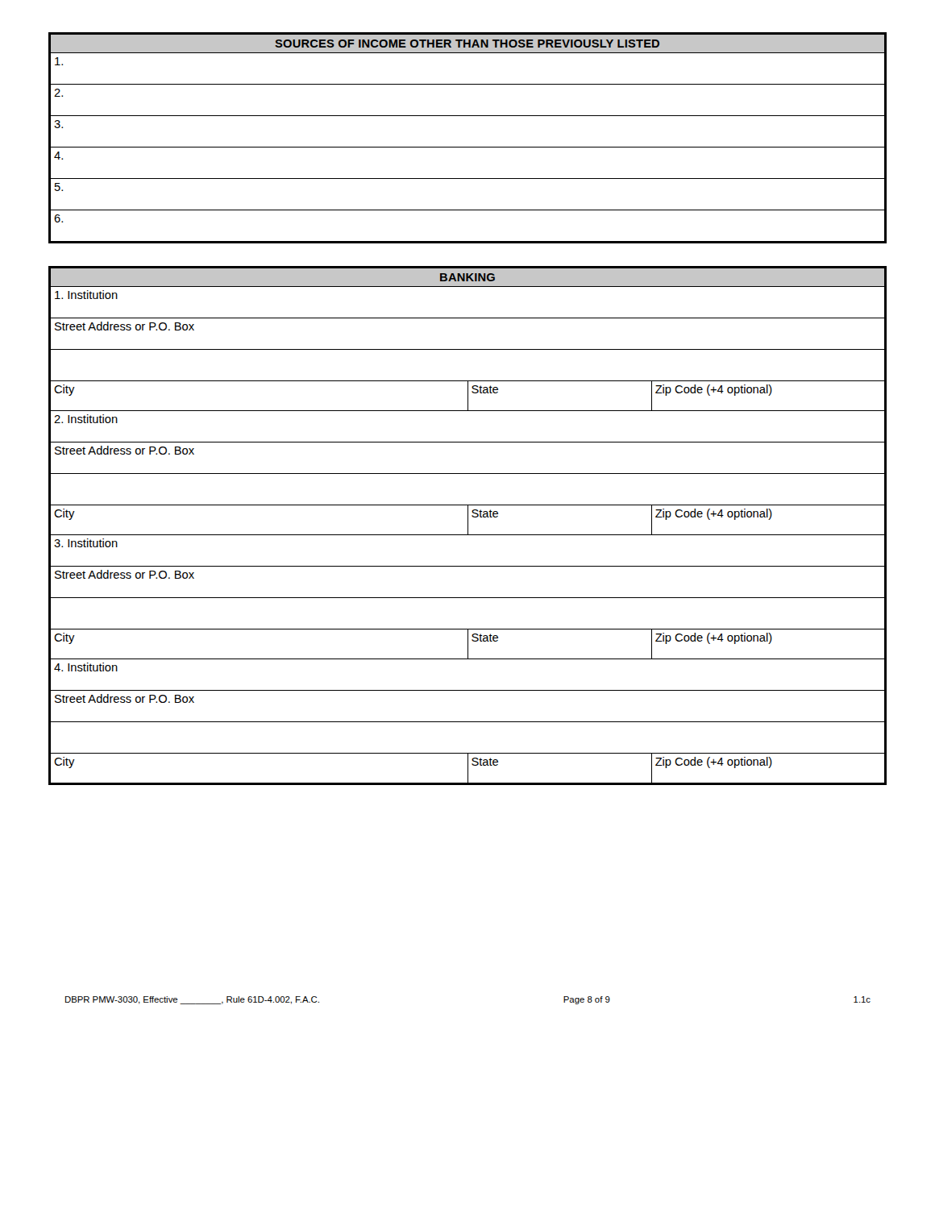| SOURCES OF INCOME OTHER THAN THOSE PREVIOUSLY LISTED |
| --- |
| 1. |
| 2. |
| 3. |
| 4. |
| 5. |
| 6. |
| BANKING |
| --- |
| 1. Institution |
| Street Address or P.O. Box |
| City | State | Zip Code (+4 optional) |
| 2. Institution |
| Street Address or P.O. Box |
| City | State | Zip Code (+4 optional) |
| 3. Institution |
| Street Address or P.O. Box |
| City | State | Zip Code (+4 optional) |
| 4. Institution |
| Street Address or P.O. Box |
| City | State | Zip Code (+4 optional) |
DBPR PMW-3030, Effective ________, Rule 61D-4.002, F.A.C. Page 8 of 9 1.1c